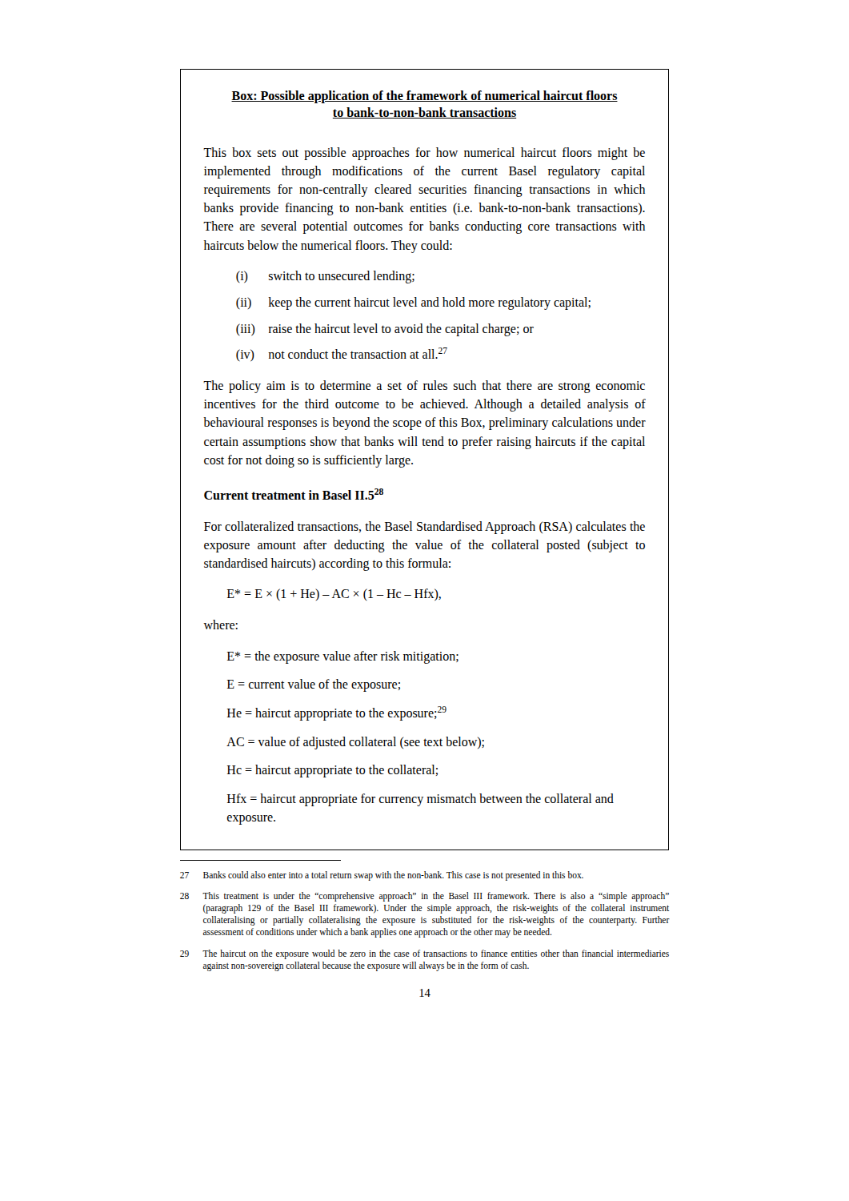Box: Possible application of the framework of numerical haircut floors
to bank-to-non-bank transactions
This box sets out possible approaches for how numerical haircut floors might be implemented through modifications of the current Basel regulatory capital requirements for non-centrally cleared securities financing transactions in which banks provide financing to non-bank entities (i.e. bank-to-non-bank transactions). There are several potential outcomes for banks conducting core transactions with haircuts below the numerical floors. They could:
(i) switch to unsecured lending;
(ii) keep the current haircut level and hold more regulatory capital;
(iii) raise the haircut level to avoid the capital charge; or
(iv) not conduct the transaction at all.27
The policy aim is to determine a set of rules such that there are strong economic incentives for the third outcome to be achieved. Although a detailed analysis of behavioural responses is beyond the scope of this Box, preliminary calculations under certain assumptions show that banks will tend to prefer raising haircuts if the capital cost for not doing so is sufficiently large.
Current treatment in Basel II.528
For collateralized transactions, the Basel Standardised Approach (RSA) calculates the exposure amount after deducting the value of the collateral posted (subject to standardised haircuts) according to this formula:
E* = E × (1 + He) – AC × (1 – Hc – Hfx),
where:
E* = the exposure value after risk mitigation;
E = current value of the exposure;
He = haircut appropriate to the exposure;29
AC = value of adjusted collateral (see text below);
Hc = haircut appropriate to the collateral;
Hfx = haircut appropriate for currency mismatch between the collateral and exposure.
27
Banks could also enter into a total return swap with the non-bank. This case is not presented in this box.
28
This treatment is under the “comprehensive approach” in the Basel III framework. There is also a “simple approach” (paragraph 129 of the Basel III framework). Under the simple approach, the risk-weights of the collateral instrument collateralising or partially collateralising the exposure is substituted for the risk-weights of the counterparty. Further assessment of conditions under which a bank applies one approach or the other may be needed.
29
The haircut on the exposure would be zero in the case of transactions to finance entities other than financial intermediaries against non-sovereign collateral because the exposure will always be in the form of cash.
14